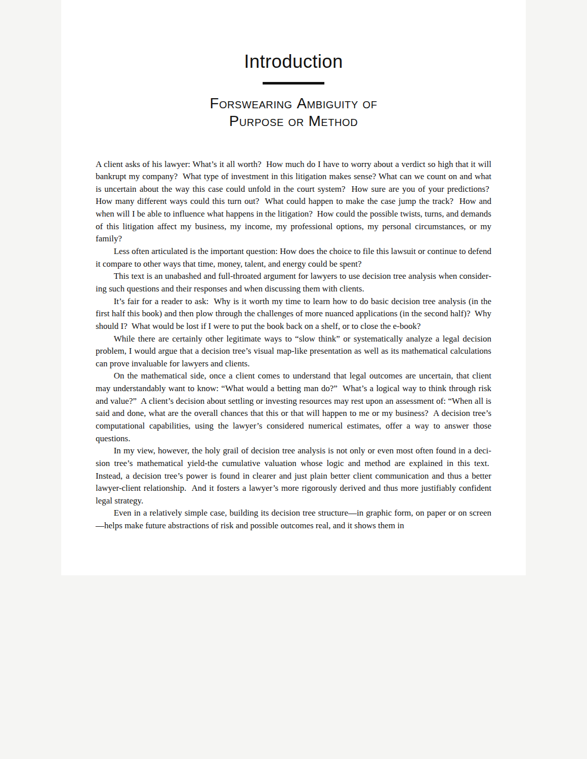Introduction
Forswearing Ambiguity of
Purpose or Method
A client asks of his lawyer: What’s it all worth? How much do I have to worry about a verdict so high that it will bankrupt my company? What type of investment in this litigation makes sense? What can we count on and what is uncertain about the way this case could unfold in the court system? How sure are you of your predictions? How many different ways could this turn out? What could happen to make the case jump the track? How and when will I be able to influence what happens in the litigation? How could the possible twists, turns, and demands of this litigation affect my business, my income, my professional options, my personal circumstances, or my family?
Less often articulated is the important question: How does the choice to file this lawsuit or continue to defend it compare to other ways that time, money, talent, and energy could be spent?
This text is an unabashed and full-throated argument for lawyers to use decision tree analysis when considering such questions and their responses and when discussing them with clients.
It’s fair for a reader to ask: Why is it worth my time to learn how to do basic decision tree analysis (in the first half this book) and then plow through the challenges of more nuanced applications (in the second half)? Why should I? What would be lost if I were to put the book back on a shelf, or to close the e-book?
While there are certainly other legitimate ways to “slow think” or systematically analyze a legal decision problem, I would argue that a decision tree’s visual map-like presentation as well as its mathematical calculations can prove invaluable for lawyers and clients.
On the mathematical side, once a client comes to understand that legal outcomes are uncertain, that client may understandably want to know: “What would a betting man do?” What’s a logical way to think through risk and value?” A client’s decision about settling or investing resources may rest upon an assessment of: “When all is said and done, what are the overall chances that this or that will happen to me or my business? A decision tree’s computational capabilities, using the lawyer’s considered numerical estimates, offer a way to answer those questions.
In my view, however, the holy grail of decision tree analysis is not only or even most often found in a decision tree’s mathematical yield-the cumulative valuation whose logic and method are explained in this text. Instead, a decision tree’s power is found in clearer and just plain better client communication and thus a better lawyer-client relationship. And it fosters a lawyer’s more rigorously derived and thus more justifiably confident legal strategy.
Even in a relatively simple case, building its decision tree structure—in graphic form, on paper or on screen—helps make future abstractions of risk and possible outcomes real, and it shows them in